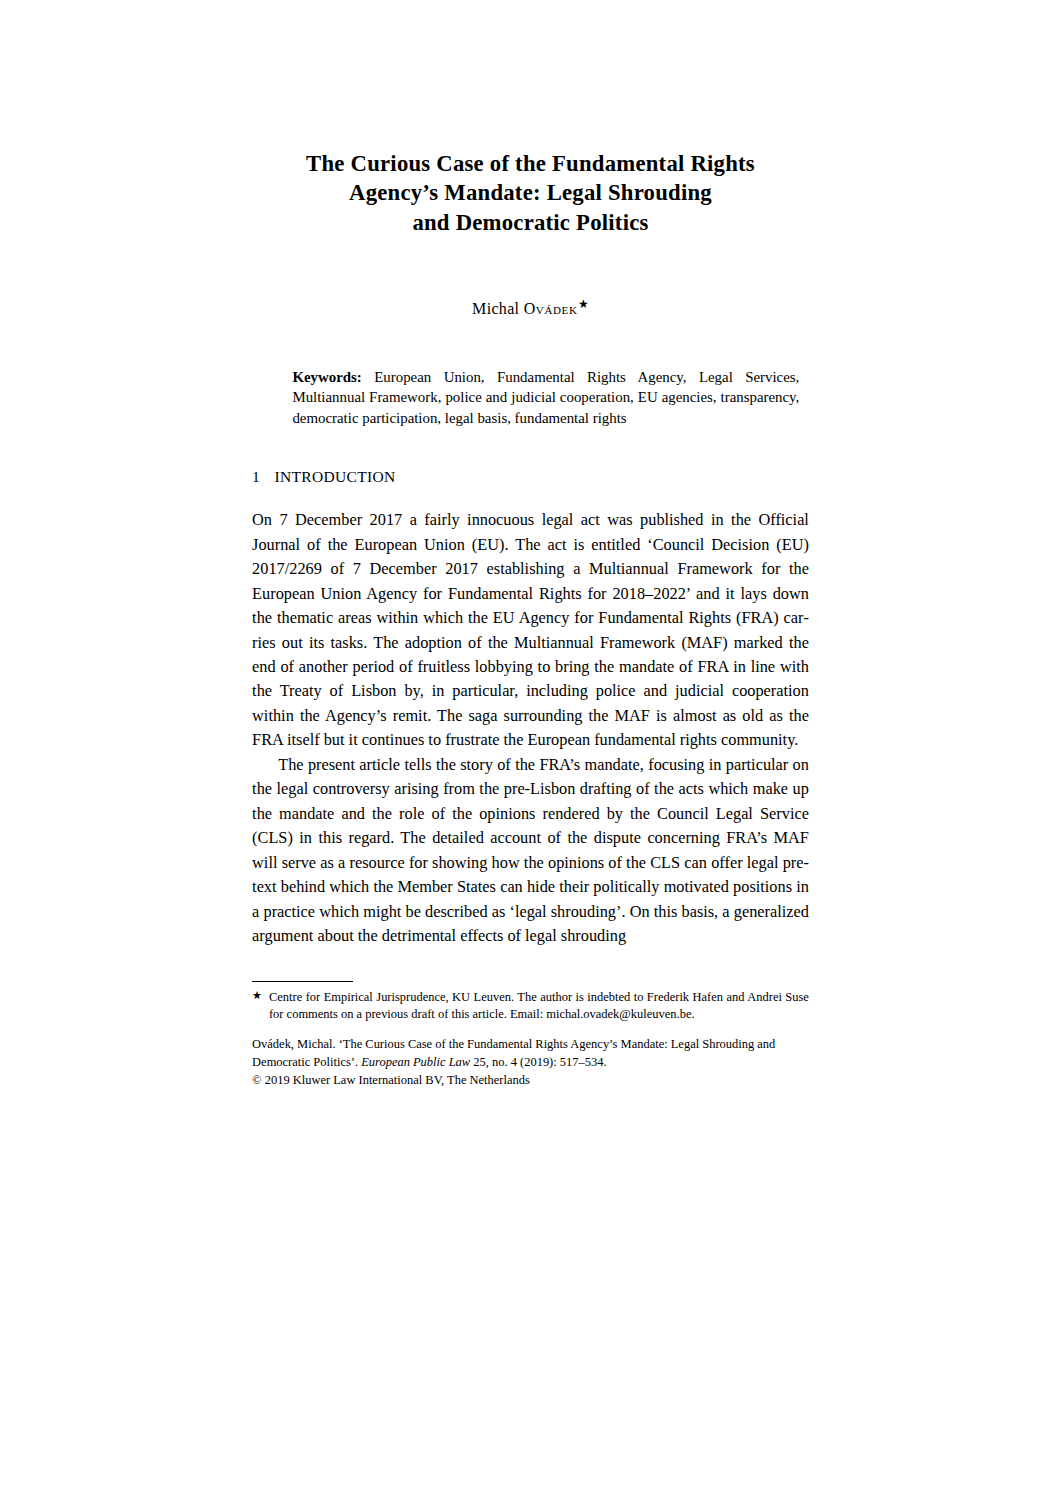The Curious Case of the Fundamental Rights
Agency’s Mandate: Legal Shrouding
and Democratic Politics
Michal Ovádek★
Keywords: European Union, Fundamental Rights Agency, Legal Services, Multiannual Framework, police and judicial cooperation, EU agencies, transparency, democratic participation, legal basis, fundamental rights
1 INTRODUCTION
On 7 December 2017 a fairly innocuous legal act was published in the Official Journal of the European Union (EU). The act is entitled ‘Council Decision (EU) 2017/2269 of 7 December 2017 establishing a Multiannual Framework for the European Union Agency for Fundamental Rights for 2018–2022’ and it lays down the thematic areas within which the EU Agency for Fundamental Rights (FRA) carries out its tasks. The adoption of the Multiannual Framework (MAF) marked the end of another period of fruitless lobbying to bring the mandate of FRA in line with the Treaty of Lisbon by, in particular, including police and judicial cooperation within the Agency’s remit. The saga surrounding the MAF is almost as old as the FRA itself but it continues to frustrate the European fundamental rights community.
The present article tells the story of the FRA’s mandate, focusing in particular on the legal controversy arising from the pre-Lisbon drafting of the acts which make up the mandate and the role of the opinions rendered by the Council Legal Service (CLS) in this regard. The detailed account of the dispute concerning FRA’s MAF will serve as a resource for showing how the opinions of the CLS can offer legal pretext behind which the Member States can hide their politically motivated positions in a practice which might be described as ‘legal shrouding’. On this basis, a generalized argument about the detrimental effects of legal shrouding
★
Centre for Empirical Jurisprudence, KU Leuven. The author is indebted to Frederik Hafen and Andrei Suse for comments on a previous draft of this article. Email: michal.ovadek@kuleuven.be.
Ovádek, Michal. ‘The Curious Case of the Fundamental Rights Agency’s Mandate: Legal Shrouding and Democratic Politics’. European Public Law 25, no. 4 (2019): 517–534.
© 2019 Kluwer Law International BV, The Netherlands